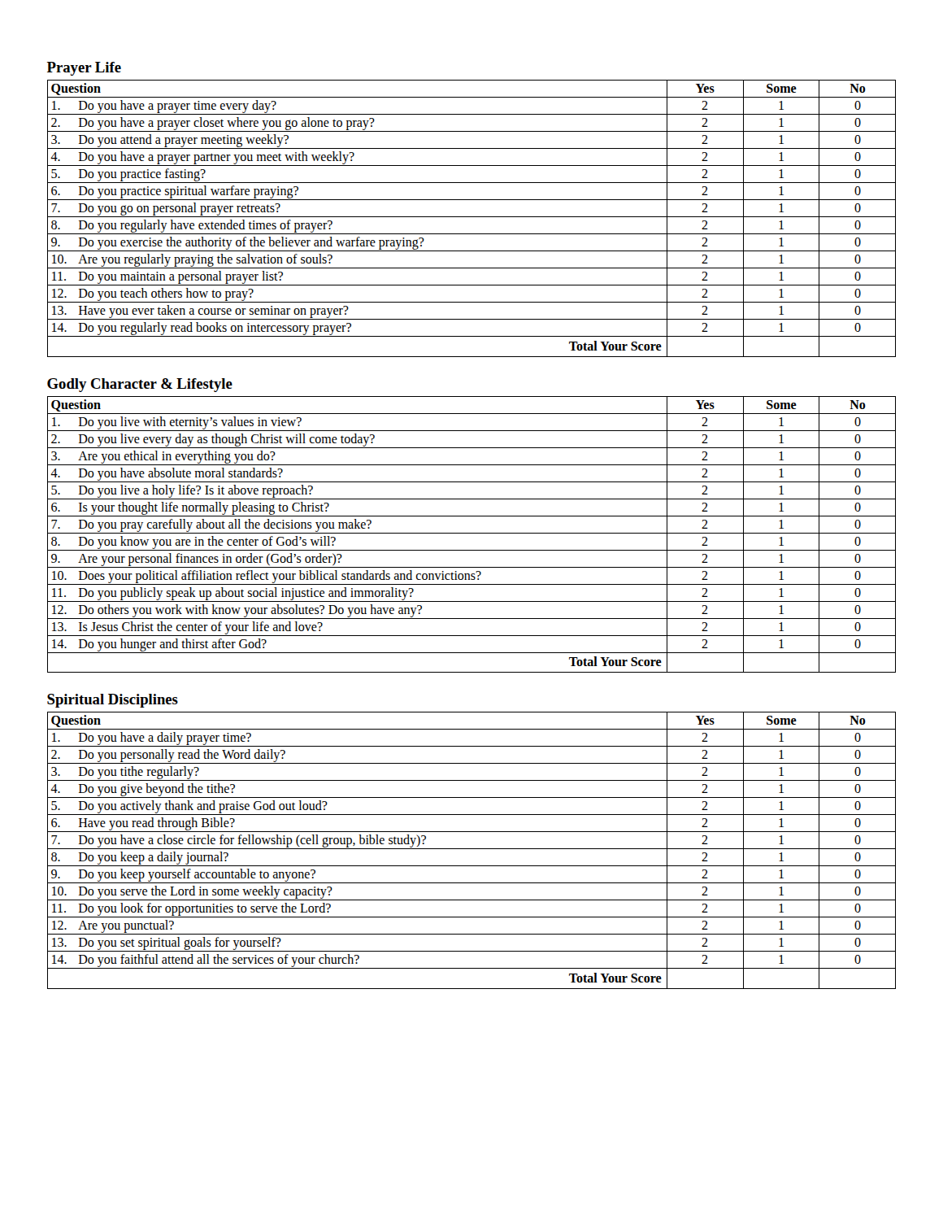Prayer Life
| Question | Yes | Some | No |
| --- | --- | --- | --- |
| 1. Do you have a prayer time every day? | 2 | 1 | 0 |
| 2. Do you have a prayer closet where you go alone to pray? | 2 | 1 | 0 |
| 3. Do you attend a prayer meeting weekly? | 2 | 1 | 0 |
| 4. Do you have a prayer partner you meet with weekly? | 2 | 1 | 0 |
| 5. Do you practice fasting? | 2 | 1 | 0 |
| 6. Do you practice spiritual warfare praying? | 2 | 1 | 0 |
| 7. Do you go on personal prayer retreats? | 2 | 1 | 0 |
| 8. Do you regularly have extended times of prayer? | 2 | 1 | 0 |
| 9. Do you exercise the authority of the believer and warfare praying? | 2 | 1 | 0 |
| 10. Are you regularly praying the salvation of souls? | 2 | 1 | 0 |
| 11. Do you maintain a personal prayer list? | 2 | 1 | 0 |
| 12. Do you teach others how to pray? | 2 | 1 | 0 |
| 13. Have you ever taken a course or seminar on prayer? | 2 | 1 | 0 |
| 14. Do you regularly read books on intercessory prayer? | 2 | 1 | 0 |
| Total Your Score | | | |
Godly Character & Lifestyle
| Question | Yes | Some | No |
| --- | --- | --- | --- |
| 1. Do you live with eternity’s values in view? | 2 | 1 | 0 |
| 2. Do you live every day as though Christ will come today? | 2 | 1 | 0 |
| 3. Are you ethical in everything you do? | 2 | 1 | 0 |
| 4. Do you have absolute moral standards? | 2 | 1 | 0 |
| 5. Do you live a holy life? Is it above reproach? | 2 | 1 | 0 |
| 6. Is your thought life normally pleasing to Christ? | 2 | 1 | 0 |
| 7. Do you pray carefully about all the decisions you make? | 2 | 1 | 0 |
| 8. Do you know you are in the center of God’s will? | 2 | 1 | 0 |
| 9. Are your personal finances in order (God’s order)? | 2 | 1 | 0 |
| 10. Does your political affiliation reflect your biblical standards and convictions? | 2 | 1 | 0 |
| 11. Do you publicly speak up about social injustice and immorality? | 2 | 1 | 0 |
| 12. Do others you work with know your absolutes? Do you have any? | 2 | 1 | 0 |
| 13. Is Jesus Christ the center of your life and love? | 2 | 1 | 0 |
| 14. Do you hunger and thirst after God? | 2 | 1 | 0 |
| Total Your Score | | | |
Spiritual Disciplines
| Question | Yes | Some | No |
| --- | --- | --- | --- |
| 1. Do you have a daily prayer time? | 2 | 1 | 0 |
| 2. Do you personally read the Word daily? | 2 | 1 | 0 |
| 3. Do you tithe regularly? | 2 | 1 | 0 |
| 4. Do you give beyond the tithe? | 2 | 1 | 0 |
| 5. Do you actively thank and praise God out loud? | 2 | 1 | 0 |
| 6. Have you read through Bible? | 2 | 1 | 0 |
| 7. Do you have a close circle for fellowship (cell group, bible study)? | 2 | 1 | 0 |
| 8. Do you keep a daily journal? | 2 | 1 | 0 |
| 9. Do you keep yourself accountable to anyone? | 2 | 1 | 0 |
| 10. Do you serve the Lord in some weekly capacity? | 2 | 1 | 0 |
| 11. Do you look for opportunities to serve the Lord? | 2 | 1 | 0 |
| 12. Are you punctual? | 2 | 1 | 0 |
| 13. Do you set spiritual goals for yourself? | 2 | 1 | 0 |
| 14. Do you faithful attend all the services of your church? | 2 | 1 | 0 |
| Total Your Score | | | |